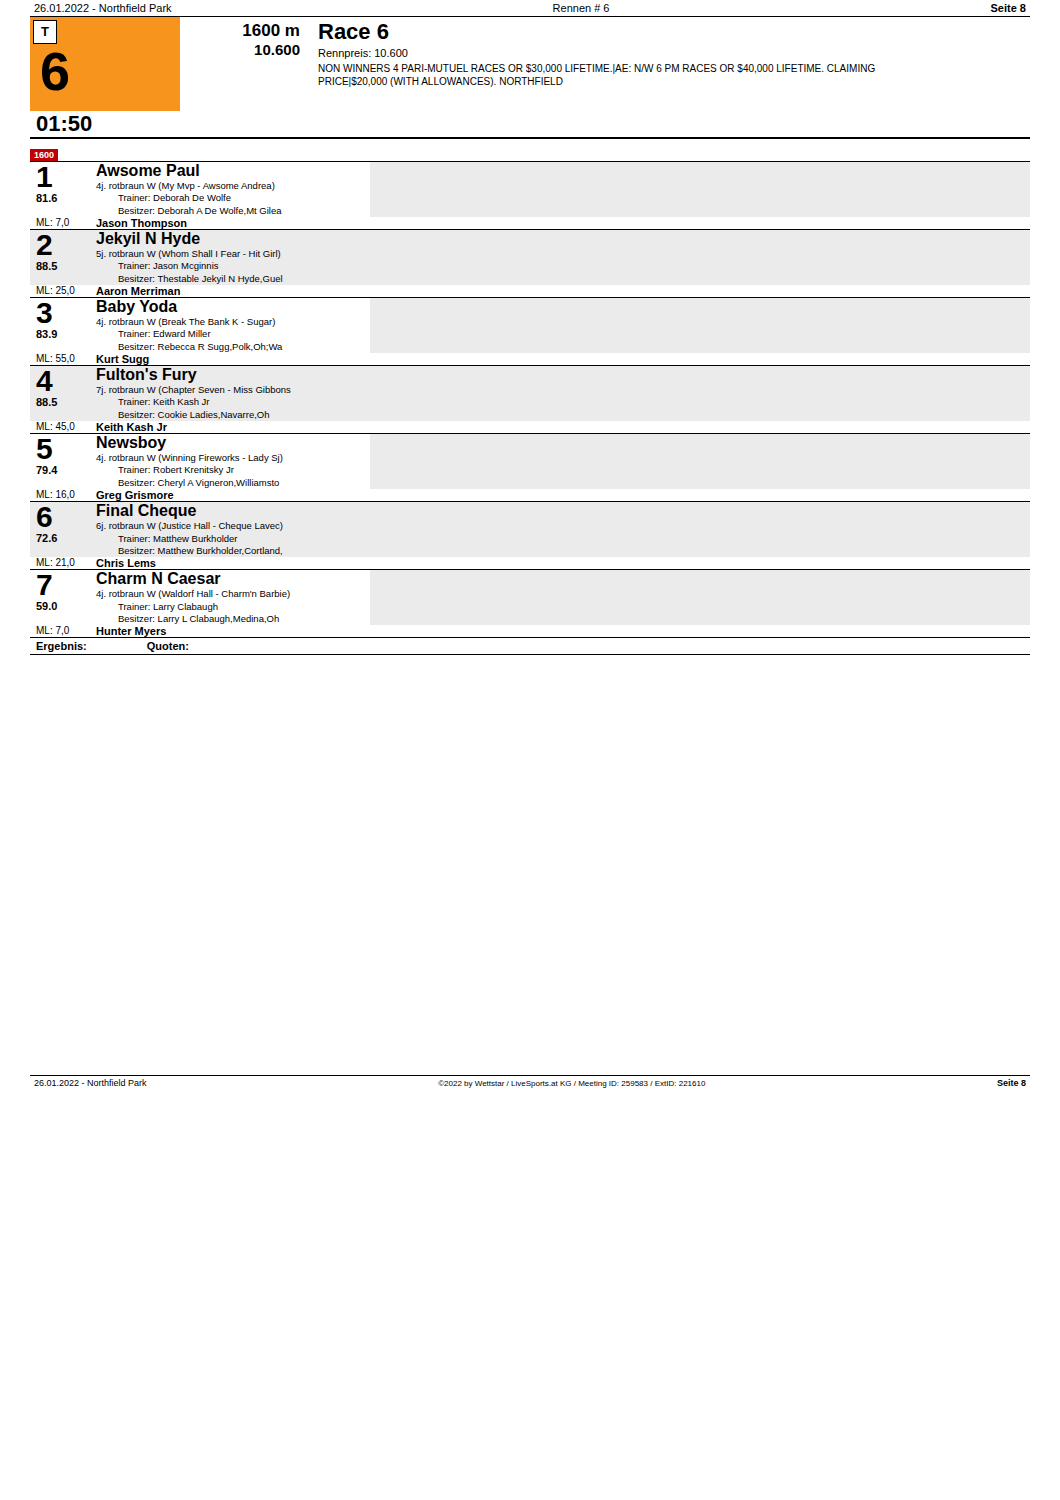26.01.2022 - Northfield Park
Rennen # 6
Seite 8
T
6
01:50
1600 m
10.600
Race 6
Rennpreis: 10.600
NON WINNERS 4 PARI-MUTUEL RACES OR $30,000 LIFETIME.|AE: N/W 6 PM RACES OR $40,000 LIFETIME. CLAIMING
PRICE|$20,000 (WITH ALLOWANCES). NORTHFIELD
1600
| 1 81.6 | Awsome Paul 4j. rotbraun W (My Mvp - Awsome Andrea) Trainer: Deborah De Wolfe Besitzer: Deborah A De Wolfe,Mt Gilea | |
| ML: 7,0 | Jason Thompson |
| 2 88.5 | Jekyil N Hyde 5j. rotbraun W (Whom Shall I Fear - Hit Girl) Trainer: Jason Mcginnis Besitzer: Thestable Jekyil N Hyde,Guel | |
| ML: 25,0 | Aaron Merriman |
| 3 83.9 | Baby Yoda 4j. rotbraun W (Break The Bank K - Sugar) Trainer: Edward Miller Besitzer: Rebecca R Sugg,Polk,Oh;Wa | |
| ML: 55,0 | Kurt Sugg |
| 4 88.5 | Fulton's Fury 7j. rotbraun W (Chapter Seven - Miss Gibbons Trainer: Keith Kash Jr Besitzer: Cookie Ladies,Navarre,Oh | |
| ML: 45,0 | Keith Kash Jr |
| 5 79.4 | Newsboy 4j. rotbraun W (Winning Fireworks - Lady Sj) Trainer: Robert Krenitsky Jr Besitzer: Cheryl A Vigneron,Williamsto | |
| ML: 16,0 | Greg Grismore |
| 6 72.6 | Final Cheque 6j. rotbraun W (Justice Hall - Cheque Lavec) Trainer: Matthew Burkholder Besitzer: Matthew Burkholder,Cortland, | |
| ML: 21,0 | Chris Lems |
| 7 59.0 | Charm N Caesar 4j. rotbraun W (Waldorf Hall - Charm'n Barbie) Trainer: Larry Clabaugh Besitzer: Larry L Clabaugh,Medina,Oh | |
| ML: 7,0 | Hunter Myers |
Ergebnis: Quoten:
26.01.2022 - Northfield Park
©2022 by Wettstar / LiveSports.at KG / Meeting ID: 259583 / ExtID: 221610
Seite 8